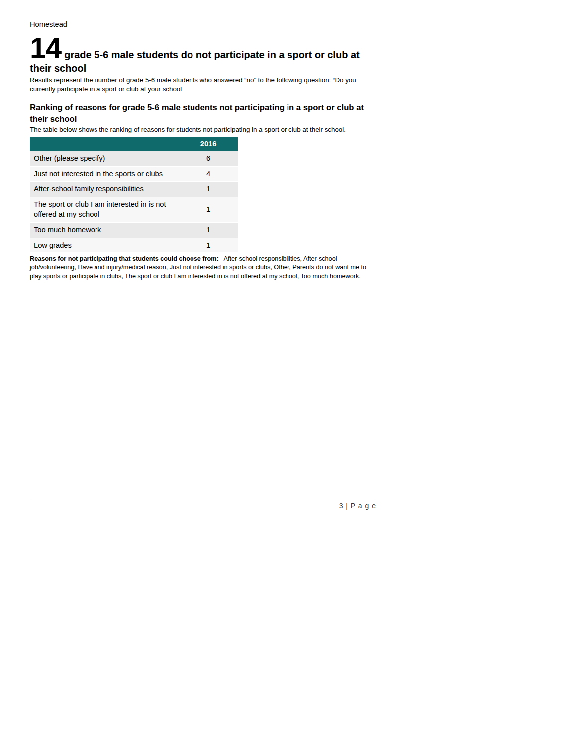Homestead
14 grade 5-6 male students do not participate in a sport or club at their school
Results represent the number of grade 5-6 male students who answered “no” to the following question: “Do you currently participate in a sport or club at your school
Ranking of reasons for grade 5-6 male students not participating in a sport or club at their school
The table below shows the ranking of reasons for students not participating in a sport or club at their school.
| | 2016 |
| --- | --- |
| Other (please specify) | 6 |
| Just not interested in the sports or clubs | 4 |
| After-school family responsibilities | 1 |
| The sport or club I am interested in is not offered at my school | 1 |
| Too much homework | 1 |
| Low grades | 1 |
Reasons for not participating that students could choose from: After-school responsibilities, After-school job/volunteering, Have and injury/medical reason, Just not interested in sports or clubs, Other, Parents do not want me to play sports or participate in clubs, The sport or club I am interested in is not offered at my school, Too much homework.
3 | P a g e